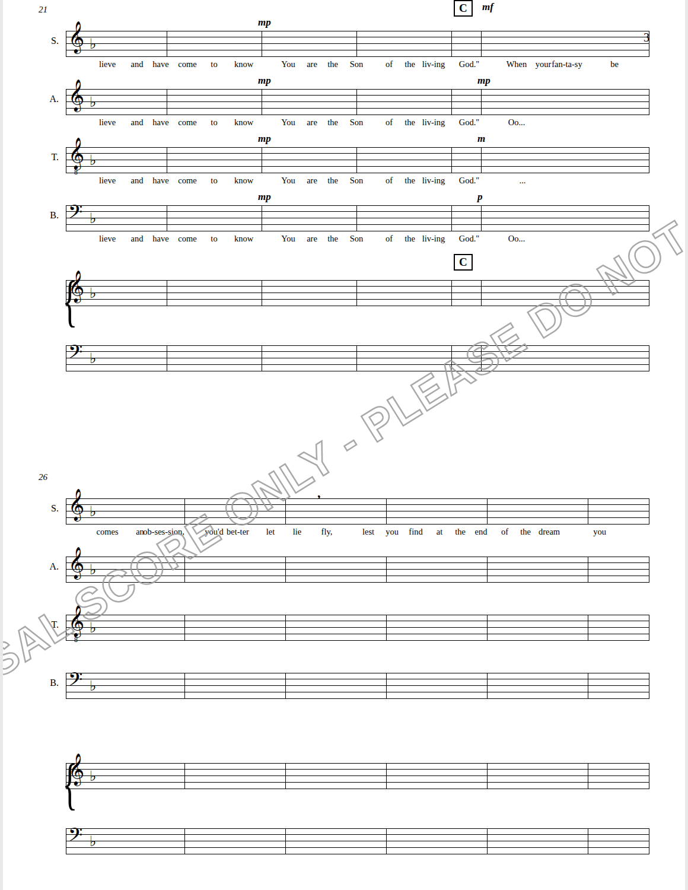3
21
C
mf
S.
𝄞 ♭
mp
lieve and have come to know You are the Son of the liv-ing God." When your fan-ta-sy be
A.
𝄞 ♭
mp
mp
lieve and have come to know You are the Son of the liv-ing God." Oo...
T.
𝄞8 ♭
mp
m
lieve and have come to know You are the Son of the liv-ing God." ...
B.
𝄢 ♭
mp
p
lieve and have come to know You are the Son of the liv-ing God." Oo...
{
𝄞 ♭
C
𝄢 ♭
26
S.
𝄞 ♭
,
comes an ob-ses-sion, you'd bet-ter let lie fly, lest you find at the end of the dream you
A.
𝄞 ♭
T.
𝄞8 ♭
B.
𝄢 ♭
{
𝄞 ♭
𝄢 ♭
PERUSAL SCORE ONLY - PLEASE DO NOT COPY